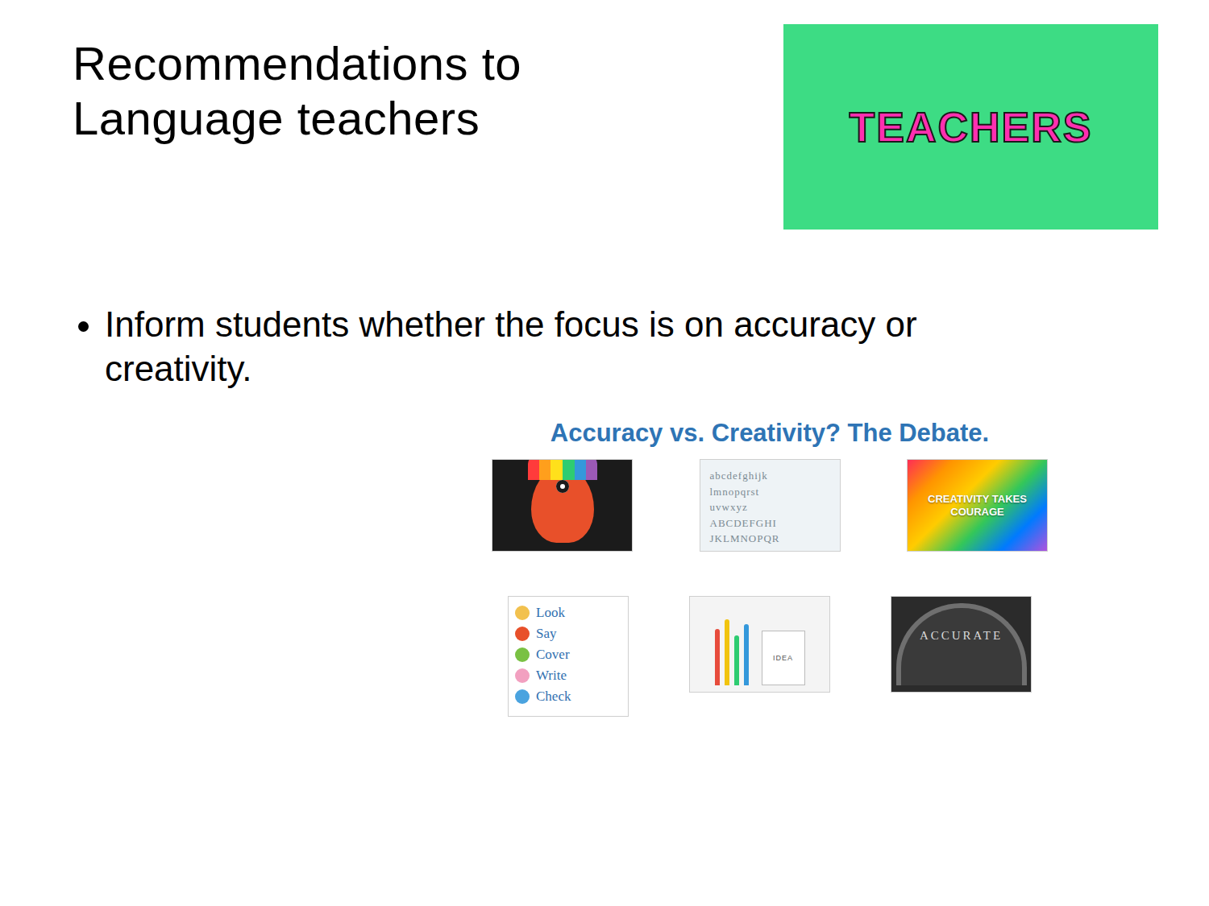Recommendations to Language teachers
TEACHERS
Inform students whether the focus is on accuracy or creativity.
Accuracy vs. Creativity? The Debate.
abcdefghijk
lmnopqrst
uvwxyz
ABCDEFGHI
JKLMNOPQR
STUVWXYZ
1234567890
CREATIVITY TAKES COURAGE
Look
Say
Cover
Write
Check
IDEA
ACCURATE